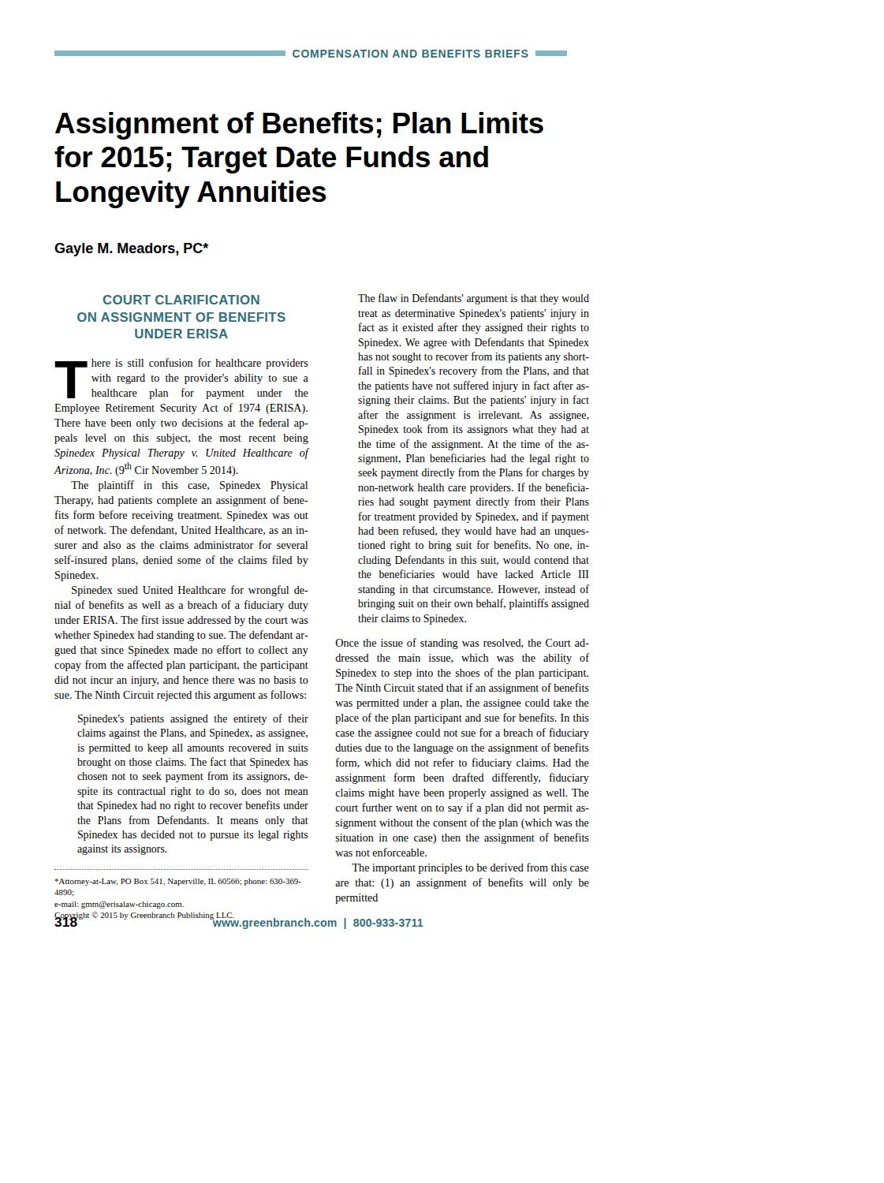Compensation and Benefits Briefs
Assignment of Benefits; Plan Limits
for 2015; Target Date Funds and
Longevity Annuities
Gayle M. Meadors, PC*
Court Clarification
on Assignment of Benefits
Under ERISA
There is still confusion for healthcare providers with regard to the provider's ability to sue a healthcare plan for payment under the Employee Retirement Security Act of 1974 (ERISA). There have been only two decisions at the federal appeals level on this subject, the most recent being Spinedex Physical Therapy v. United Healthcare of Arizona, Inc. (9th Cir November 5 2014).
The plaintiff in this case, Spinedex Physical Therapy, had patients complete an assignment of benefits form before receiving treatment. Spinedex was out of network. The defendant, United Healthcare, as an insurer and also as the claims administrator for several self-insured plans, denied some of the claims filed by Spinedex.
Spinedex sued United Healthcare for wrongful denial of benefits as well as a breach of a fiduciary duty under ERISA. The first issue addressed by the court was whether Spinedex had standing to sue. The defendant argued that since Spinedex made no effort to collect any copay from the affected plan participant, the participant did not incur an injury, and hence there was no basis to sue. The Ninth Circuit rejected this argument as follows:
Spinedex's patients assigned the entirety of their claims against the Plans, and Spinedex, as assignee, is permitted to keep all amounts recovered in suits brought on those claims. The fact that Spinedex has chosen not to seek payment from its assignors, despite its contractual right to do so, does not mean that Spinedex had no right to recover benefits under the Plans from Defendants. It means only that Spinedex has decided not to pursue its legal rights against its assignors.
*Attorney-at-Law, PO Box 541, Naperville, IL 60566; phone: 630-369-4890;
e-mail: gmm@erisalaw-chicago.com.
Copyright © 2015 by Greenbranch Publishing LLC.
The flaw in Defendants' argument is that they would treat as determinative Spinedex's patients' injury in fact as it existed after they assigned their rights to Spinedex. We agree with Defendants that Spinedex has not sought to recover from its patients any shortfall in Spinedex's recovery from the Plans, and that the patients have not suffered injury in fact after assigning their claims. But the patients' injury in fact after the assignment is irrelevant. As assignee, Spinedex took from its assignors what they had at the time of the assignment. At the time of the assignment, Plan beneficiaries had the legal right to seek payment directly from the Plans for charges by non-network health care providers. If the beneficiaries had sought payment directly from their Plans for treatment provided by Spinedex, and if payment had been refused, they would have had an unquestioned right to bring suit for benefits. No one, including Defendants in this suit, would contend that the beneficiaries would have lacked Article III standing in that circumstance. However, instead of bringing suit on their own behalf, plaintiffs assigned their claims to Spinedex.
Once the issue of standing was resolved, the Court addressed the main issue, which was the ability of Spinedex to step into the shoes of the plan participant. The Ninth Circuit stated that if an assignment of benefits was permitted under a plan, the assignee could take the place of the plan participant and sue for benefits. In this case the assignee could not sue for a breach of fiduciary duties due to the language on the assignment of benefits form, which did not refer to fiduciary claims. Had the assignment form been drafted differently, fiduciary claims might have been properly assigned as well. The court further went on to say if a plan did not permit assignment without the consent of the plan (which was the situation in one case) then the assignment of benefits was not enforceable.
The important principles to be derived from this case are that: (1) an assignment of benefits will only be permitted
318
www.greenbranch.com | 800-933-3711